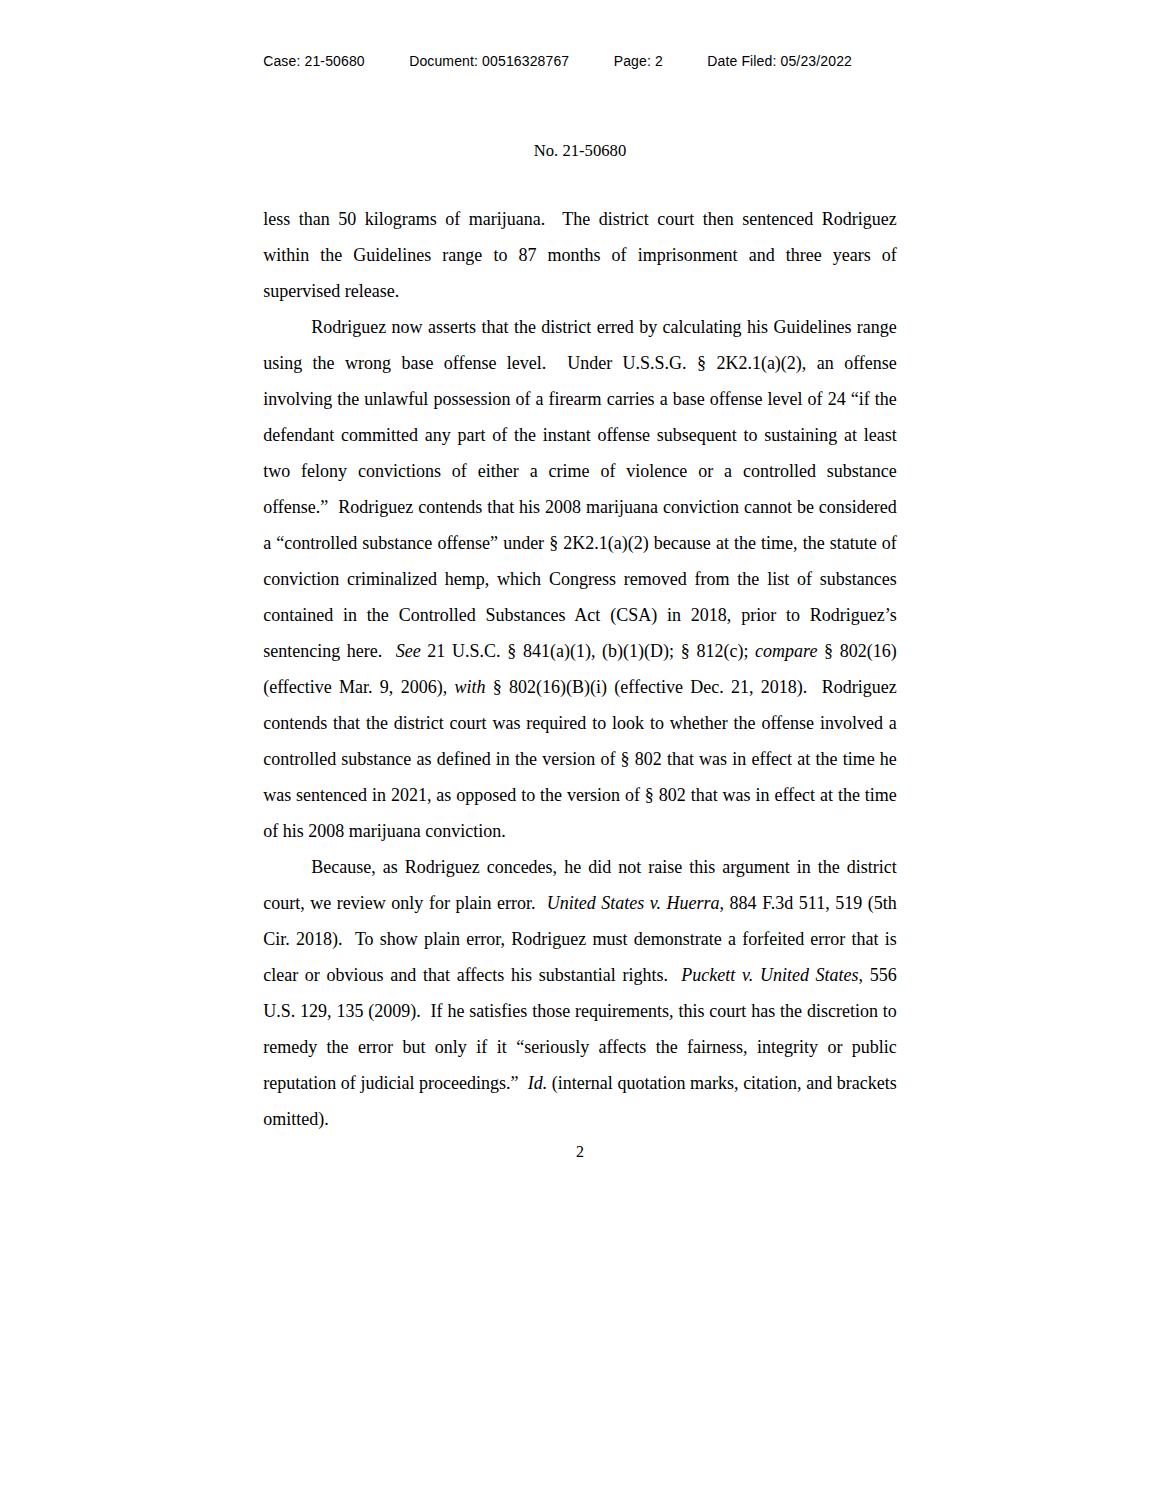Case: 21-50680 Document: 00516328767 Page: 2 Date Filed: 05/23/2022
No. 21-50680
less than 50 kilograms of marijuana. The district court then sentenced Rodriguez within the Guidelines range to 87 months of imprisonment and three years of supervised release.
Rodriguez now asserts that the district erred by calculating his Guidelines range using the wrong base offense level. Under U.S.S.G. § 2K2.1(a)(2), an offense involving the unlawful possession of a firearm carries a base offense level of 24 “if the defendant committed any part of the instant offense subsequent to sustaining at least two felony convictions of either a crime of violence or a controlled substance offense.” Rodriguez contends that his 2008 marijuana conviction cannot be considered a “controlled substance offense” under § 2K2.1(a)(2) because at the time, the statute of conviction criminalized hemp, which Congress removed from the list of substances contained in the Controlled Substances Act (CSA) in 2018, prior to Rodriguez’s sentencing here. See 21 U.S.C. § 841(a)(1), (b)(1)(D); § 812(c); compare § 802(16) (effective Mar. 9, 2006), with § 802(16)(B)(i) (effective Dec. 21, 2018). Rodriguez contends that the district court was required to look to whether the offense involved a controlled substance as defined in the version of § 802 that was in effect at the time he was sentenced in 2021, as opposed to the version of § 802 that was in effect at the time of his 2008 marijuana conviction.
Because, as Rodriguez concedes, he did not raise this argument in the district court, we review only for plain error. United States v. Huerra, 884 F.3d 511, 519 (5th Cir. 2018). To show plain error, Rodriguez must demonstrate a forfeited error that is clear or obvious and that affects his substantial rights. Puckett v. United States, 556 U.S. 129, 135 (2009). If he satisfies those requirements, this court has the discretion to remedy the error but only if it “seriously affects the fairness, integrity or public reputation of judicial proceedings.” Id. (internal quotation marks, citation, and brackets omitted).
2